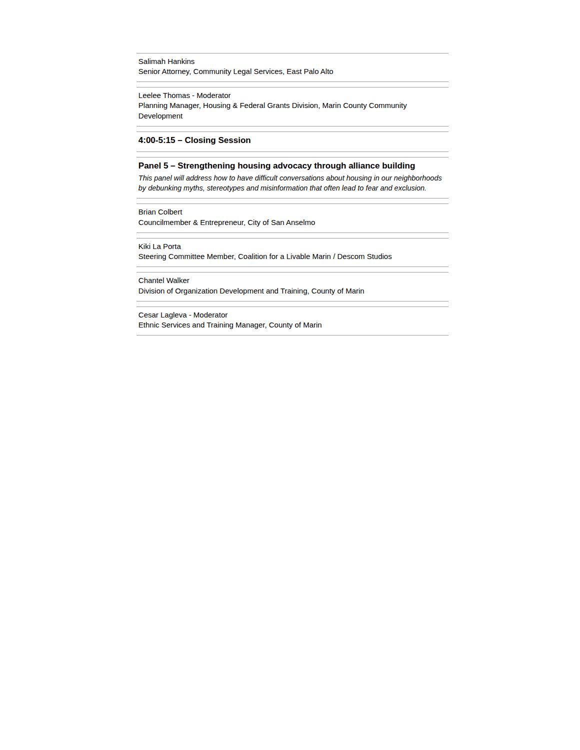| Salimah Hankins Senior Attorney, Community Legal Services, East Palo Alto |
| Leelee Thomas - Moderator Planning Manager, Housing & Federal Grants Division, Marin County Community Development |
| 4:00-5:15 – Closing Session |
| Panel 5 – Strengthening housing advocacy through alliance building This panel will address how to have difficult conversations about housing in our neighborhoods by debunking myths, stereotypes and misinformation that often lead to fear and exclusion. |
| Brian Colbert Councilmember & Entrepreneur, City of San Anselmo |
| Kiki La Porta Steering Committee Member, Coalition for a Livable Marin / Descom Studios |
| Chantel Walker Division of Organization Development and Training, County of Marin |
| Cesar Lagleva - Moderator Ethnic Services and Training Manager, County of Marin |